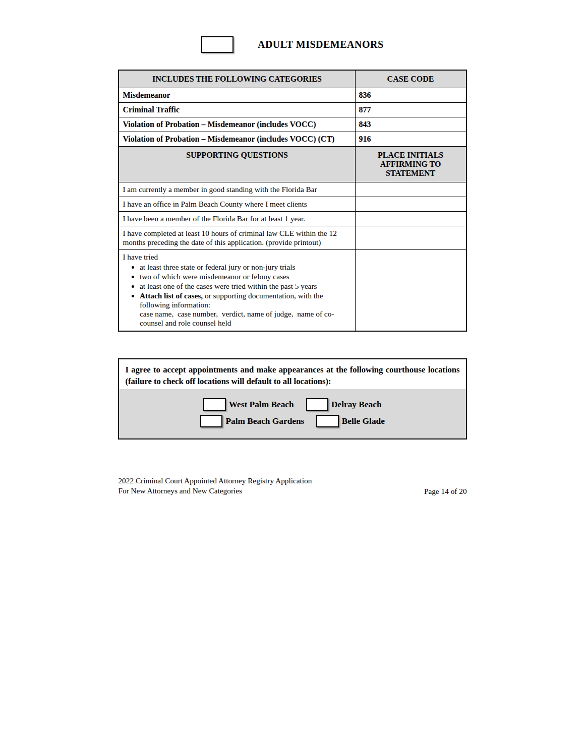ADULT MISDEMEANORS
| INCLUDES THE FOLLOWING CATEGORIES | CASE CODE |
| --- | --- |
| Misdemeanor | 836 |
| Criminal Traffic | 877 |
| Violation of Probation – Misdemeanor (includes VOCC) | 843 |
| Violation of Probation – Misdemeanor (includes VOCC) (CT) | 916 |
| SUPPORTING QUESTIONS | PLACE INITIALS AFFIRMING TO STATEMENT |
| I am currently a member in good standing with the Florida Bar | |
| I have an office in Palm Beach County where I meet clients | |
| I have been a member of the Florida Bar for at least 1 year. | |
| I have completed at least 10 hours of criminal law CLE within the 12 months preceding the date of this application. (provide printout) | |
| I have tried at least three state or federal jury or non-jury trials two of which were misdemeanor or felony cases at least one of the cases were tried within the past 5 years Attach list of cases, or supporting documentation, with the following information: case name, case number, verdict, name of judge, name of co-counsel and role counsel held | |
I agree to accept appointments and make appearances at the following courthouse locations (failure to check off locations will default to all locations):
West Palm Beach Delray Beach
Palm Beach Gardens Belle Glade
2022 Criminal Court Appointed Attorney Registry Application
For New Attorneys and New Categories
Page 14 of 20